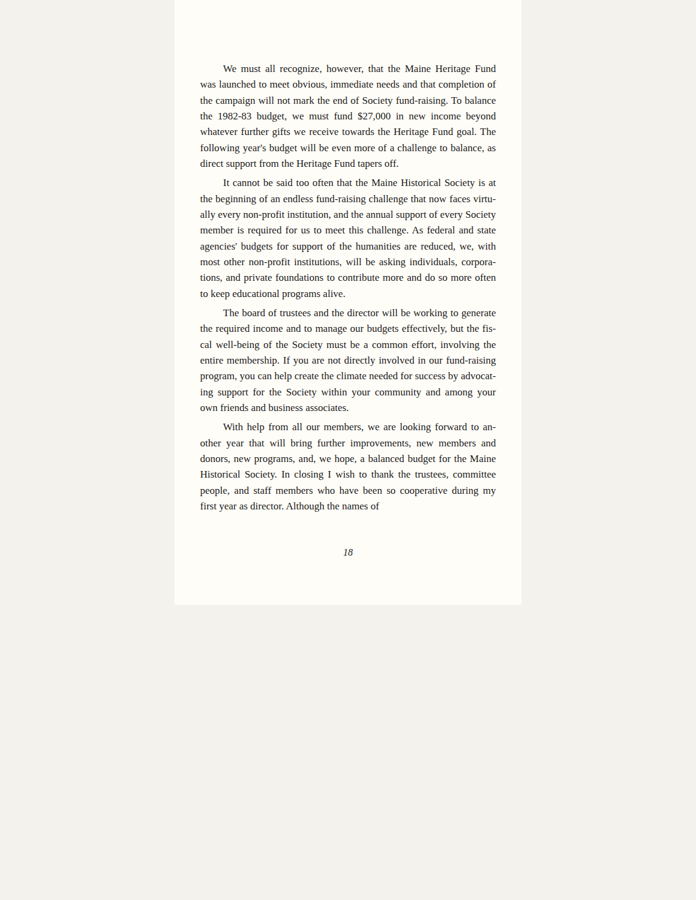We must all recognize, however, that the Maine Heritage Fund was launched to meet obvious, immediate needs and that completion of the campaign will not mark the end of Society fund-raising. To balance the 1982-83 budget, we must fund $27,000 in new income beyond whatever further gifts we receive towards the Heritage Fund goal. The following year's budget will be even more of a challenge to balance, as direct support from the Heritage Fund tapers off.
It cannot be said too often that the Maine Historical Society is at the beginning of an endless fund-raising challenge that now faces virtually every non-profit institution, and the annual support of every Society member is required for us to meet this challenge. As federal and state agencies' budgets for support of the humanities are reduced, we, with most other non-profit institutions, will be asking individuals, corporations, and private foundations to contribute more and do so more often to keep educational programs alive.
The board of trustees and the director will be working to generate the required income and to manage our budgets effectively, but the fiscal well-being of the Society must be a common effort, involving the entire membership. If you are not directly involved in our fund-raising program, you can help create the climate needed for success by advocating support for the Society within your community and among your own friends and business associates.
With help from all our members, we are looking forward to another year that will bring further improvements, new members and donors, new programs, and, we hope, a balanced budget for the Maine Historical Society. In closing I wish to thank the trustees, committee people, and staff members who have been so cooperative during my first year as director. Although the names of
18